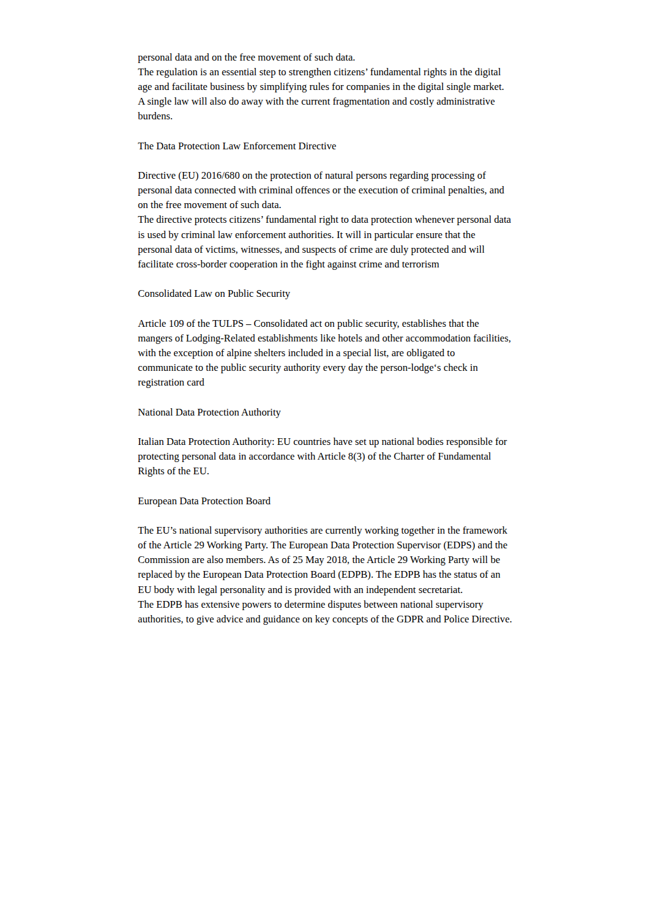personal data and on the free movement of such data.
The regulation is an essential step to strengthen citizens’ fundamental rights in the digital age and facilitate business by simplifying rules for companies in the digital single market. A single law will also do away with the current fragmentation and costly administrative burdens.
The Data Protection Law Enforcement Directive
Directive (EU) 2016/680 on the protection of natural persons regarding processing of personal data connected with criminal offences or the execution of criminal penalties, and on the free movement of such data.
The directive protects citizens’ fundamental right to data protection whenever personal data is used by criminal law enforcement authorities. It will in particular ensure that the personal data of victims, witnesses, and suspects of crime are duly protected and will facilitate cross-border cooperation in the fight against crime and terrorism
Consolidated Law on Public Security
Article 109 of the TULPS – Consolidated act on public security, establishes that the mangers of Lodging-Related establishments like hotels and other accommodation facilities, with the exception of alpine shelters included in a special list, are obligated to communicate to the public security authority every day the person-lodge‘s check in registration card
National Data Protection Authority
Italian Data Protection Authority: EU countries have set up national bodies responsible for protecting personal data in accordance with Article 8(3) of the Charter of Fundamental Rights of the EU.
European Data Protection Board
The EU’s national supervisory authorities are currently working together in the framework of the Article 29 Working Party. The European Data Protection Supervisor (EDPS) and the Commission are also members. As of 25 May 2018, the Article 29 Working Party will be replaced by the European Data Protection Board (EDPB). The EDPB has the status of an EU body with legal personality and is provided with an independent secretariat.
The EDPB has extensive powers to determine disputes between national supervisory authorities, to give advice and guidance on key concepts of the GDPR and Police Directive.